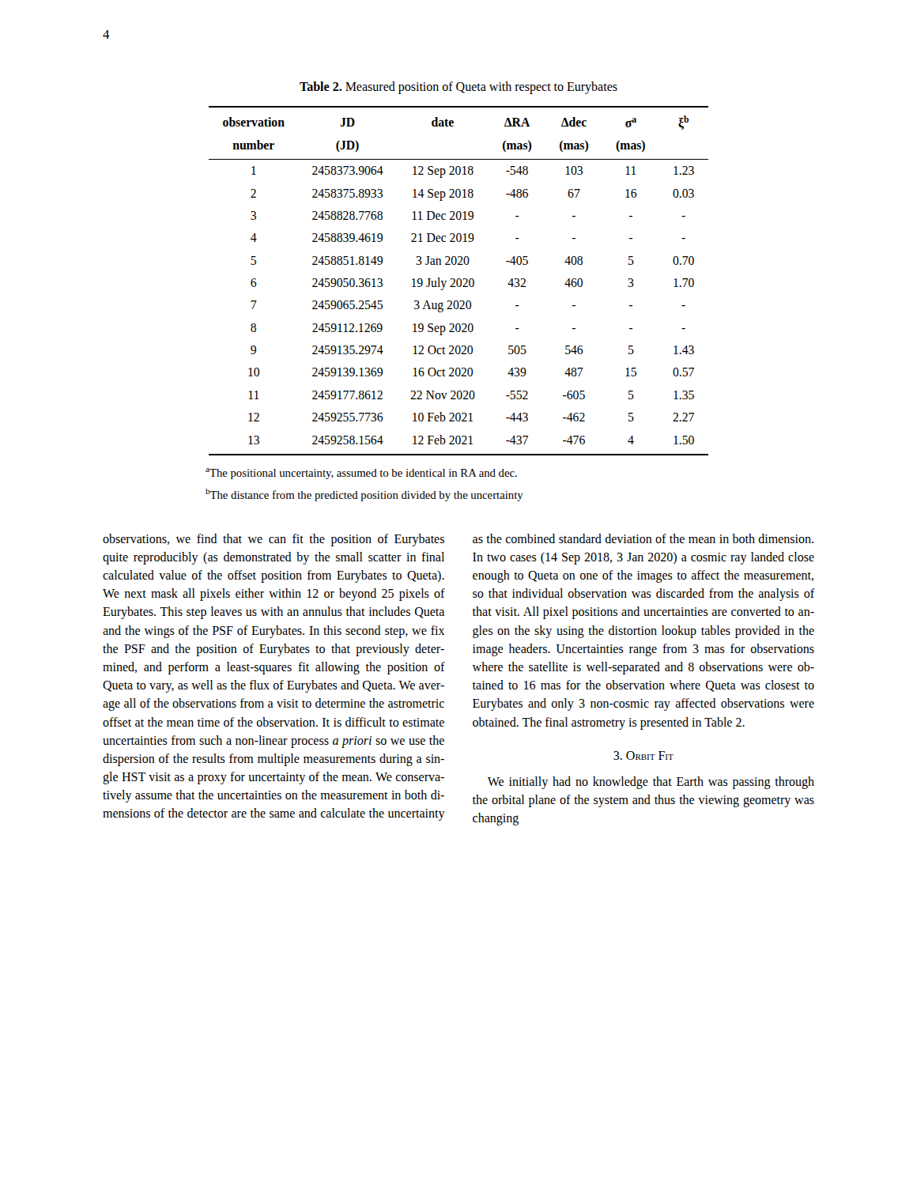4
Table 2. Measured position of Queta with respect to Eurybates
| observation | JD | date | ΔRA | Δdec | σ a | ξ b |
| --- | --- | --- | --- | --- | --- | --- |
| number | (JD) | | (mas) | (mas) | (mas) | |
| 1 | 2458373.9064 | 12 Sep 2018 | -548 | 103 | 11 | 1.23 |
| 2 | 2458375.8933 | 14 Sep 2018 | -486 | 67 | 16 | 0.03 |
| 3 | 2458828.7768 | 11 Dec 2019 | - | - | - | - |
| 4 | 2458839.4619 | 21 Dec 2019 | - | - | - | - |
| 5 | 2458851.8149 | 3 Jan 2020 | -405 | 408 | 5 | 0.70 |
| 6 | 2459050.3613 | 19 July 2020 | 432 | 460 | 3 | 1.70 |
| 7 | 2459065.2545 | 3 Aug 2020 | - | - | - | - |
| 8 | 2459112.1269 | 19 Sep 2020 | - | - | - | - |
| 9 | 2459135.2974 | 12 Oct 2020 | 505 | 546 | 5 | 1.43 |
| 10 | 2459139.1369 | 16 Oct 2020 | 439 | 487 | 15 | 0.57 |
| 11 | 2459177.8612 | 22 Nov 2020 | -552 | -605 | 5 | 1.35 |
| 12 | 2459255.7736 | 10 Feb 2021 | -443 | -462 | 5 | 2.27 |
| 13 | 2459258.1564 | 12 Feb 2021 | -437 | -476 | 4 | 1.50 |
aThe positional uncertainty, assumed to be identical in RA and dec.
bThe distance from the predicted position divided by the uncertainty
observations, we find that we can fit the position of Eurybates quite reproducibly (as demonstrated by the small scatter in final calculated value of the offset position from Eurybates to Queta). We next mask all pixels either within 12 or beyond 25 pixels of Eurybates. This step leaves us with an annulus that includes Queta and the wings of the PSF of Eurybates. In this second step, we fix the PSF and the position of Eurybates to that previously determined, and perform a least-squares fit allowing the position of Queta to vary, as well as the flux of Eurybates and Queta. We average all of the observations from a visit to determine the astrometric offset at the mean time of the observation. It is difficult to estimate uncertainties from such a non-linear process a priori so we use the dispersion of the results from multiple measurements during a single HST visit as a proxy for uncertainty of the mean. We conservatively assume that the uncertainties on the measurement in both dimensions of the detector are the same and calculate the uncertainty as the combined standard deviation of the mean in both dimension. In two cases (14 Sep 2018, 3 Jan 2020) a cosmic ray landed close enough to Queta on one of the images to affect the measurement, so that individual observation was discarded from the analysis of that visit. All pixel positions and uncertainties are converted to angles on the sky using the distortion lookup tables provided in the image headers. Uncertainties range from 3 mas for observations where the satellite is well-separated and 8 observations were obtained to 16 mas for the observation where Queta was closest to Eurybates and only 3 non-cosmic ray affected observations were obtained. The final astrometry is presented in Table 2.
3. Orbit Fit
We initially had no knowledge that Earth was passing through the orbital plane of the system and thus the viewing geometry was changing